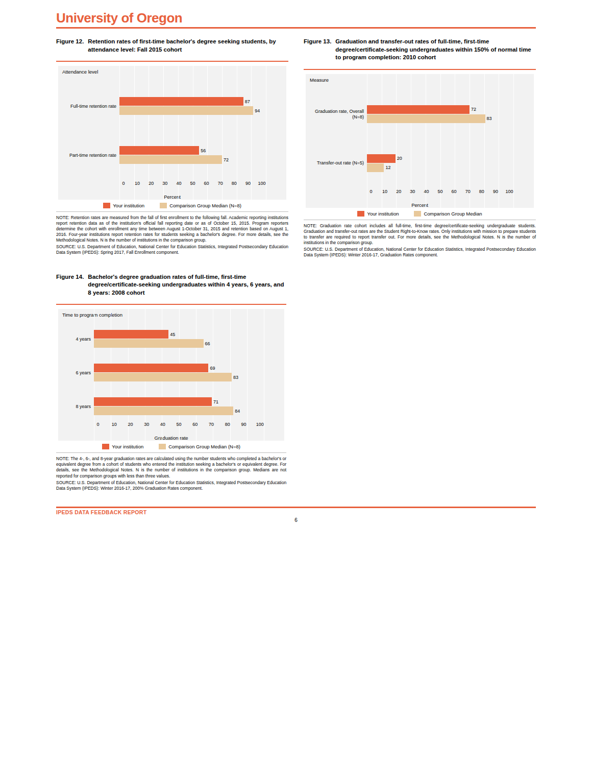University of Oregon
Figure 12. Retention rates of first-time bachelor's degree seeking students, by attendance level: Fall 2015 cohort
Attendance level
Full-time retention rate
87
94
Part-time retention rate
56
72
0
10
20
30
40
50
60
70
80
90
100
Percent
Your institution
Comparison Group Median (N=8)
NOTE: Retention rates are measured from the fall of first enrollment to the following fall. Academic reporting institutions report retention data as of the institution's official fall reporting date or as of October 15, 2015. Program reporters determine the cohort with enrollment any time between August 1-October 31, 2015 and retention based on August 1, 2016. Four-year institutions report retention rates for students seeking a bachelor's degree. For more details, see the Methodological Notes. N is the number of institutions in the comparison group. SOURCE: U.S. Department of Education, National Center for Education Statistics, Integrated Postsecondary Education Data System (IPEDS): Spring 2017, Fall Enrollment component.
Figure 13. Graduation and transfer-out rates of full-time, first-time degree/certificate-seeking undergraduates within 150% of normal time to program completion: 2010 cohort
Measure
Graduation rate, Overall (N=8)
72
83
Transfer-out rate (N=5)
20
12
0
10
20
30
40
50
60
70
80
90
100
Percent
Your institution
Comparison Group Median
NOTE: Graduation rate cohort includes all full-time, first-time degree/certificate-seeking undergraduate students. Graduation and transfer-out rates are the Student Right-to-Know rates. Only institutions with mission to prepare students to transfer are required to report transfer out. For more details, see the Methodological Notes. N is the number of institutions in the comparison group. SOURCE: U.S. Department of Education, National Center for Education Statistics, Integrated Postsecondary Education Data System (IPEDS): Winter 2016-17, Graduation Rates component.
Figure 14. Bachelor's degree graduation rates of full-time, first-time degree/certificate-seeking undergraduates within 4 years, 6 years, and 8 years: 2008 cohort
Time to program completion
4 years
45
66
6 years
69
83
8 years
71
84
0
10
20
30
40
50
60
70
80
90
100
Graduation rate
Your institution
Comparison Group Median (N=8)
NOTE: The 4-, 6-, and 8-year graduation rates are calculated using the number students who completed a bachelor's or equivalent degree from a cohort of students who entered the institution seeking a bachelor's or equivalent degree. For details, see the Methodological Notes. N is the number of institutions in the comparison group. Medians are not reported for comparison groups with less than three values. SOURCE: U.S. Department of Education, National Center for Education Statistics, Integrated Postsecondary Education Data System (IPEDS): Winter 2016-17, 200% Graduation Rates component.
IPEDS DATA FEEDBACK REPORT
6